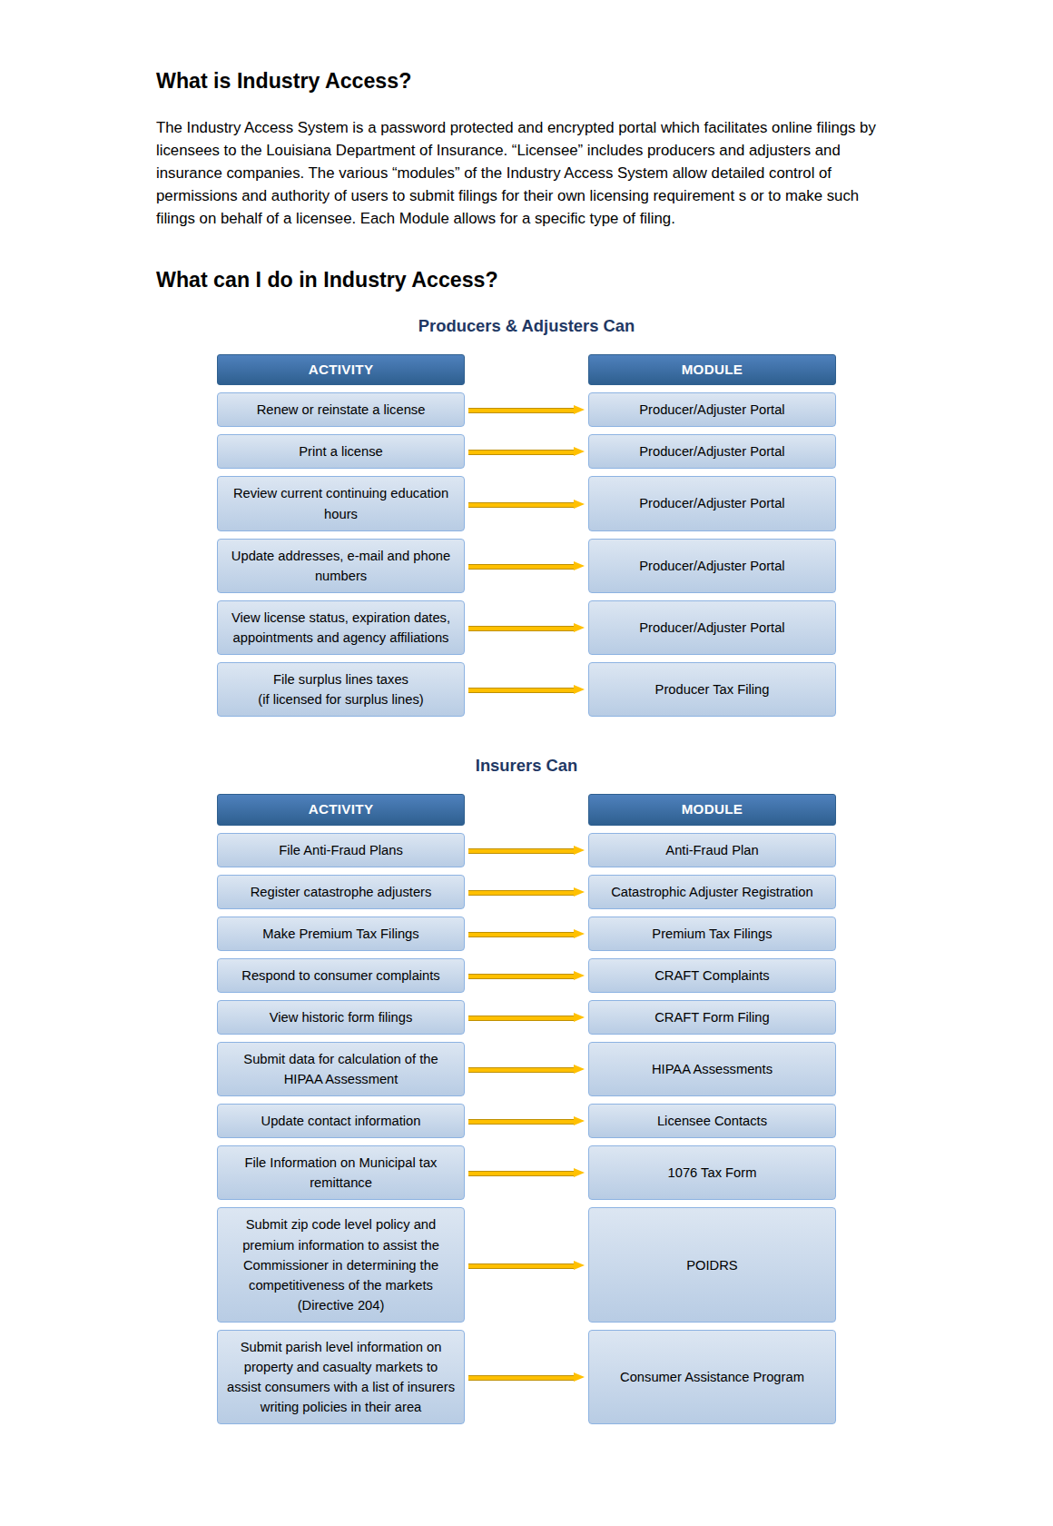What is Industry Access?
The Industry Access System is a password protected and encrypted portal which facilitates online filings by licensees to the Louisiana Department of Insurance. “Licensee” includes producers and adjusters and insurance companies. The various “modules” of the Industry Access System allow detailed control of permissions and authority of users to submit filings for their own licensing requirement s or to make such filings on behalf of a licensee. Each Module allows for a specific type of filing.
What can I do in Industry Access?
Producers & Adjusters Can
| ACTIVITY | | MODULE |
| Renew or reinstate a license | | Producer/Adjuster Portal |
| Print a license | | Producer/Adjuster Portal |
| Review current continuing education hours | | Producer/Adjuster Portal |
| Update addresses, e-mail and phone numbers | | Producer/Adjuster Portal |
| View license status, expiration dates, appointments and agency affiliations | | Producer/Adjuster Portal |
| File surplus lines taxes (if licensed for surplus lines) | | Producer Tax Filing |
Insurers Can
| ACTIVITY | | MODULE |
| File Anti-Fraud Plans | | Anti-Fraud Plan |
| Register catastrophe adjusters | | Catastrophic Adjuster Registration |
| Make Premium Tax Filings | | Premium Tax Filings |
| Respond to consumer complaints | | CRAFT Complaints |
| View historic form filings | | CRAFT Form Filing |
| Submit data for calculation of the HIPAA Assessment | | HIPAA Assessments |
| Update contact information | | Licensee Contacts |
| File Information on Municipal tax remittance | | 1076 Tax Form |
| Submit zip code level policy and premium information to assist the Commissioner in determining the competitiveness of the markets (Directive 204) | | POIDRS |
| Submit parish level information on property and casualty markets to assist consumers with a list of insurers writing policies in their area | | Consumer Assistance Program |